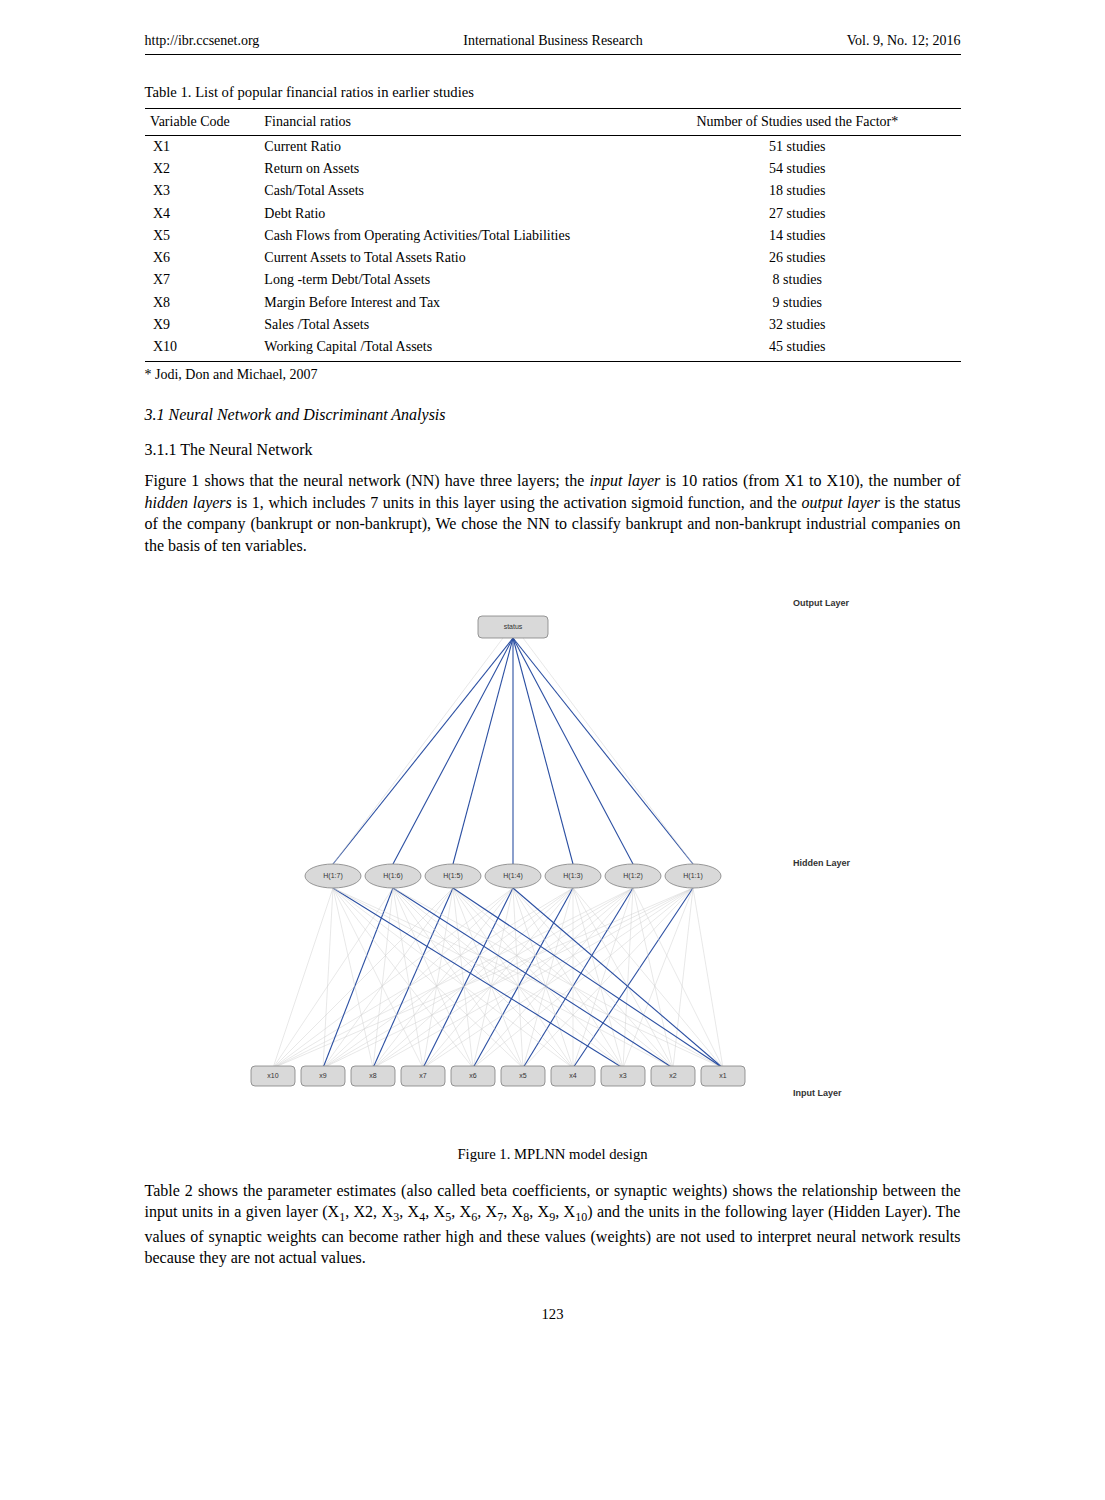http://ibr.ccsenet.org International Business Research Vol. 9, No. 12; 2016
Table 1. List of popular financial ratios in earlier studies
| Variable Code | Financial ratios | Number of Studies used the Factor* |
| --- | --- | --- |
| X1 | Current Ratio | 51 studies |
| X2 | Return on Assets | 54 studies |
| X3 | Cash/Total Assets | 18 studies |
| X4 | Debt Ratio | 27 studies |
| X5 | Cash Flows from Operating Activities/Total Liabilities | 14 studies |
| X6 | Current Assets to Total Assets Ratio | 26 studies |
| X7 | Long -term Debt/Total Assets | 8 studies |
| X8 | Margin Before Interest and Tax | 9 studies |
| X9 | Sales /Total Assets | 32 studies |
| X10 | Working Capital /Total Assets | 45 studies |
* Jodi, Don and Michael, 2007
3.1 Neural Network and Discriminant Analysis
3.1.1 The Neural Network
Figure 1 shows that the neural network (NN) have three layers; the input layer is 10 ratios (from X1 to X10), the number of hidden layers is 1, which includes 7 units in this layer using the activation sigmoid function, and the output layer is the status of the company (bankrupt or non-bankrupt), We chose the NN to classify bankrupt and non-bankrupt industrial companies on the basis of ten variables.
Output Layer Hidden Layer Input Layer status H(1:7) H(1:6) H(1:5) H(1:4) H(1:3) H(1:2) H(1:1) x10 x9 x8 x7 x6 x5 x4 x3 x2 x1
Figure 1. MPLNN model design
Table 2 shows the parameter estimates (also called beta coefficients, or synaptic weights) shows the relationship between the input units in a given layer (X1, X2, X3, X4, X5, X6, X7, X8, X9, X10) and the units in the following layer (Hidden Layer). The values of synaptic weights can become rather high and these values (weights) are not used to interpret neural network results because they are not actual values.
123